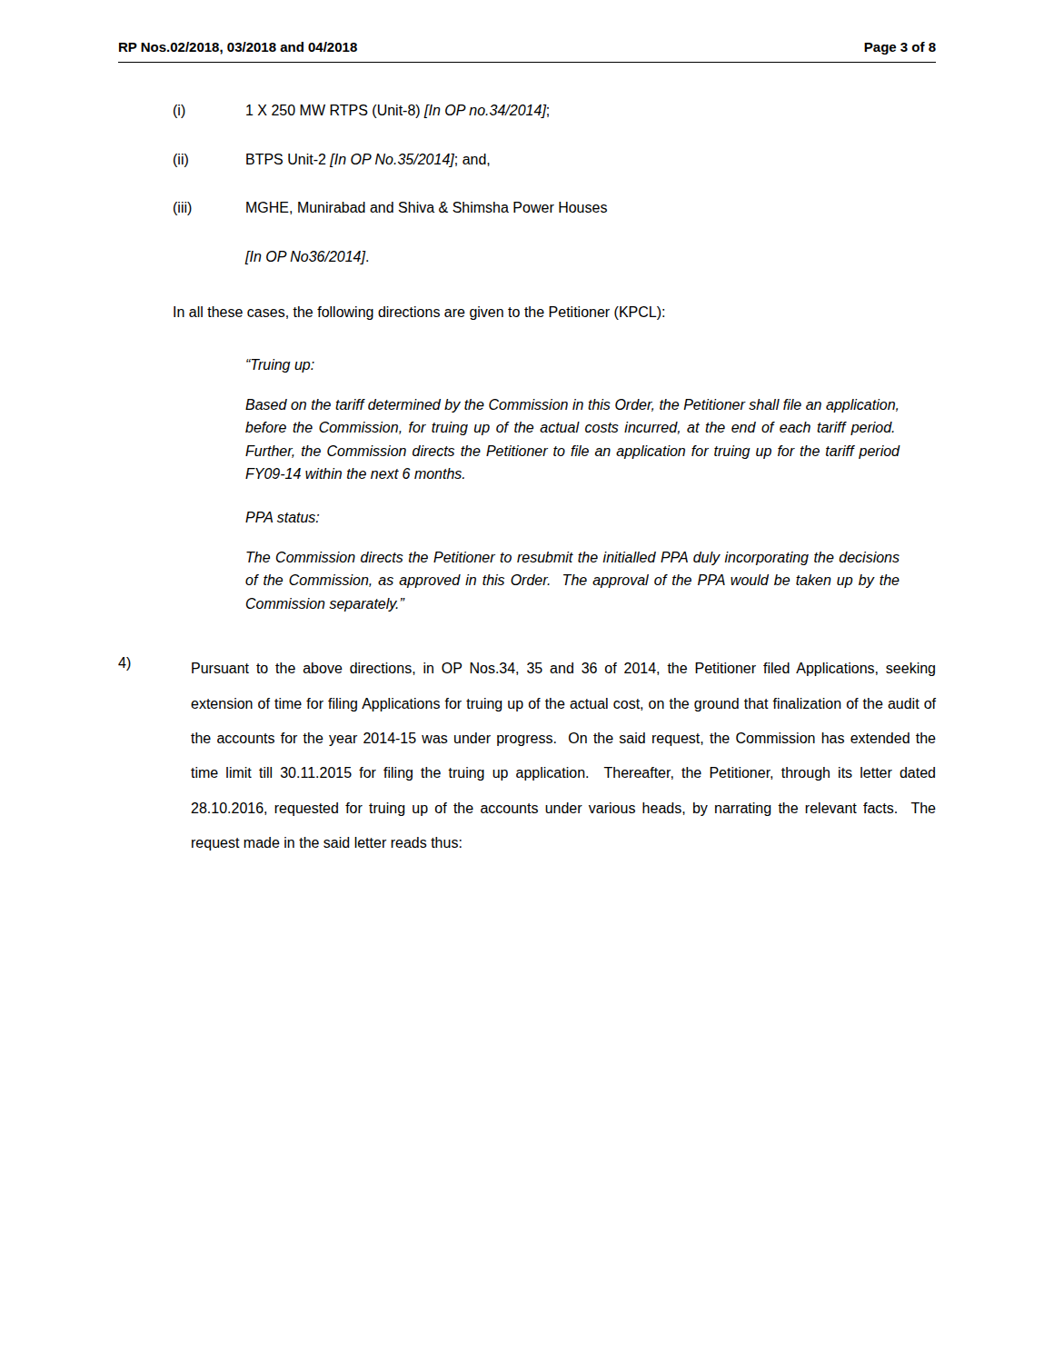RP Nos.02/2018, 03/2018 and 04/2018 Page 3 of 8
(i) 1 X 250 MW RTPS (Unit-8) [In OP no.34/2014];
(ii) BTPS Unit-2 [In OP No.35/2014]; and,
(iii) MGHE, Munirabad and Shiva & Shimsha Power Houses
[In OP No36/2014].
In all these cases, the following directions are given to the Petitioner (KPCL):
“Truing up:
Based on the tariff determined by the Commission in this Order, the Petitioner shall file an application, before the Commission, for truing up of the actual costs incurred, at the end of each tariff period. Further, the Commission directs the Petitioner to file an application for truing up for the tariff period FY09-14 within the next 6 months.
PPA status:
The Commission directs the Petitioner to resubmit the initialled PPA duly incorporating the decisions of the Commission, as approved in this Order. The approval of the PPA would be taken up by the Commission separately.”
4) Pursuant to the above directions, in OP Nos.34, 35 and 36 of 2014, the Petitioner filed Applications, seeking extension of time for filing Applications for truing up of the actual cost, on the ground that finalization of the audit of the accounts for the year 2014-15 was under progress. On the said request, the Commission has extended the time limit till 30.11.2015 for filing the truing up application. Thereafter, the Petitioner, through its letter dated 28.10.2016, requested for truing up of the accounts under various heads, by narrating the relevant facts. The request made in the said letter reads thus: